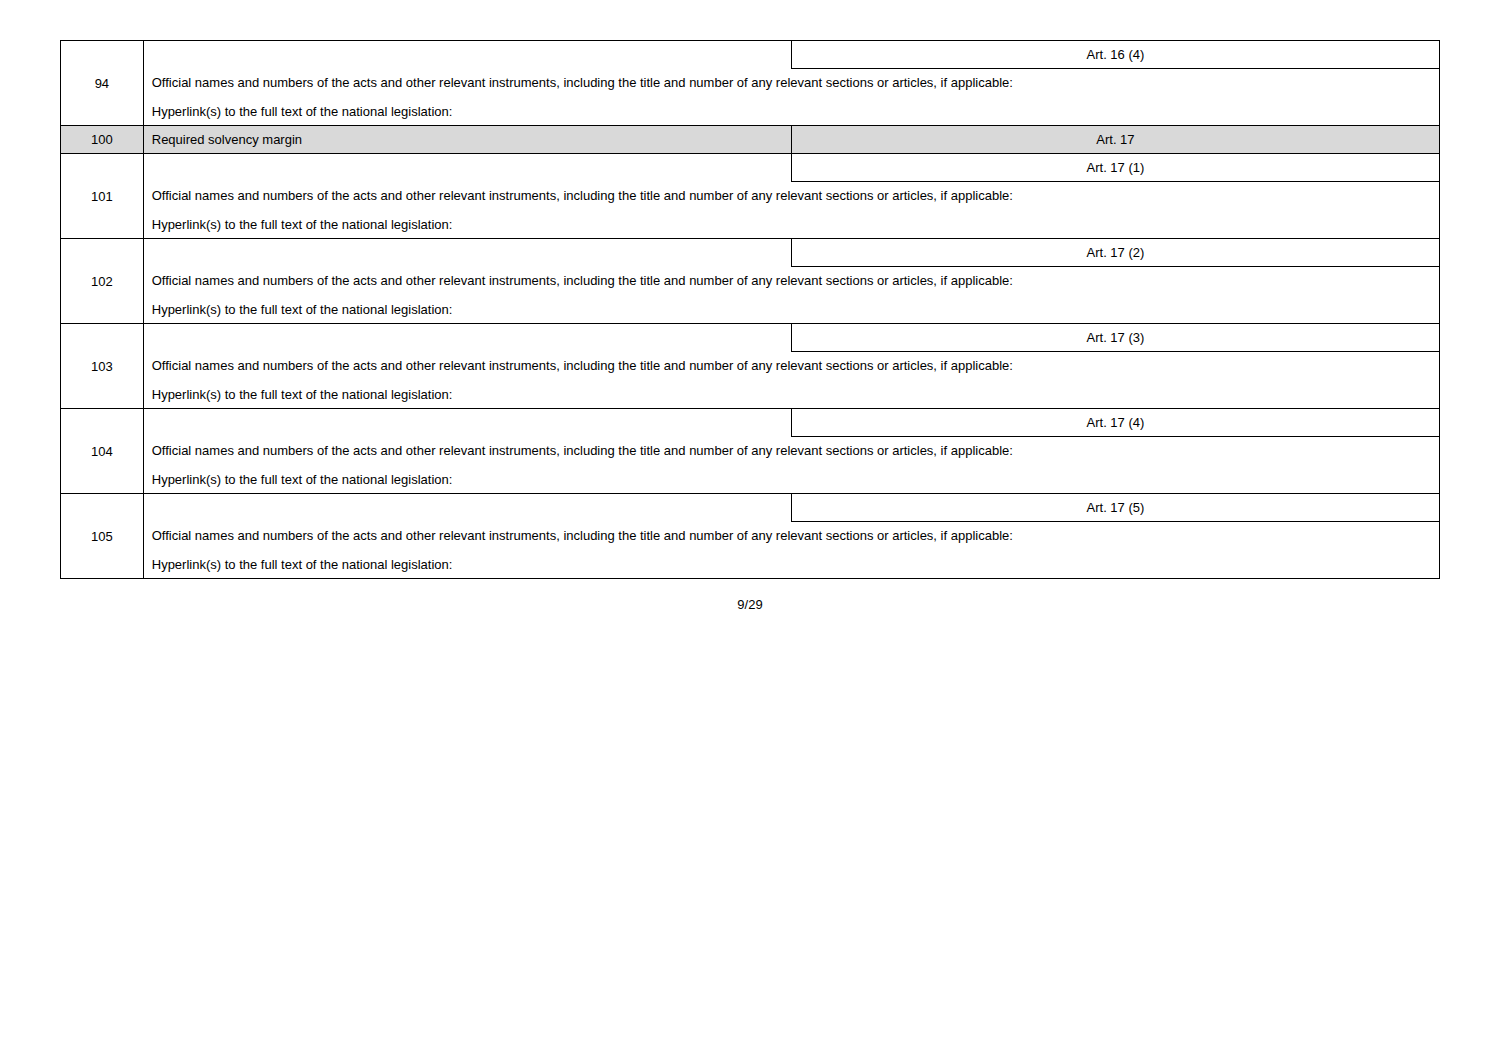| 94 | | Art. 16 (4) |
| Official names and numbers of the acts and other relevant instruments, including the title and number of any relevant sections or articles, if applicable: Hyperlink(s) to the full text of the national legislation: |
| 100 | Required solvency margin | Art. 17 |
| 101 | | Art. 17 (1) |
| Official names and numbers of the acts and other relevant instruments, including the title and number of any relevant sections or articles, if applicable: Hyperlink(s) to the full text of the national legislation: |
| 102 | | Art. 17 (2) |
| Official names and numbers of the acts and other relevant instruments, including the title and number of any relevant sections or articles, if applicable: Hyperlink(s) to the full text of the national legislation: |
| 103 | | Art. 17 (3) |
| Official names and numbers of the acts and other relevant instruments, including the title and number of any relevant sections or articles, if applicable: Hyperlink(s) to the full text of the national legislation: |
| 104 | | Art. 17 (4) |
| Official names and numbers of the acts and other relevant instruments, including the title and number of any relevant sections or articles, if applicable: Hyperlink(s) to the full text of the national legislation: |
| 105 | | Art. 17 (5) |
| Official names and numbers of the acts and other relevant instruments, including the title and number of any relevant sections or articles, if applicable: Hyperlink(s) to the full text of the national legislation: |
9/29